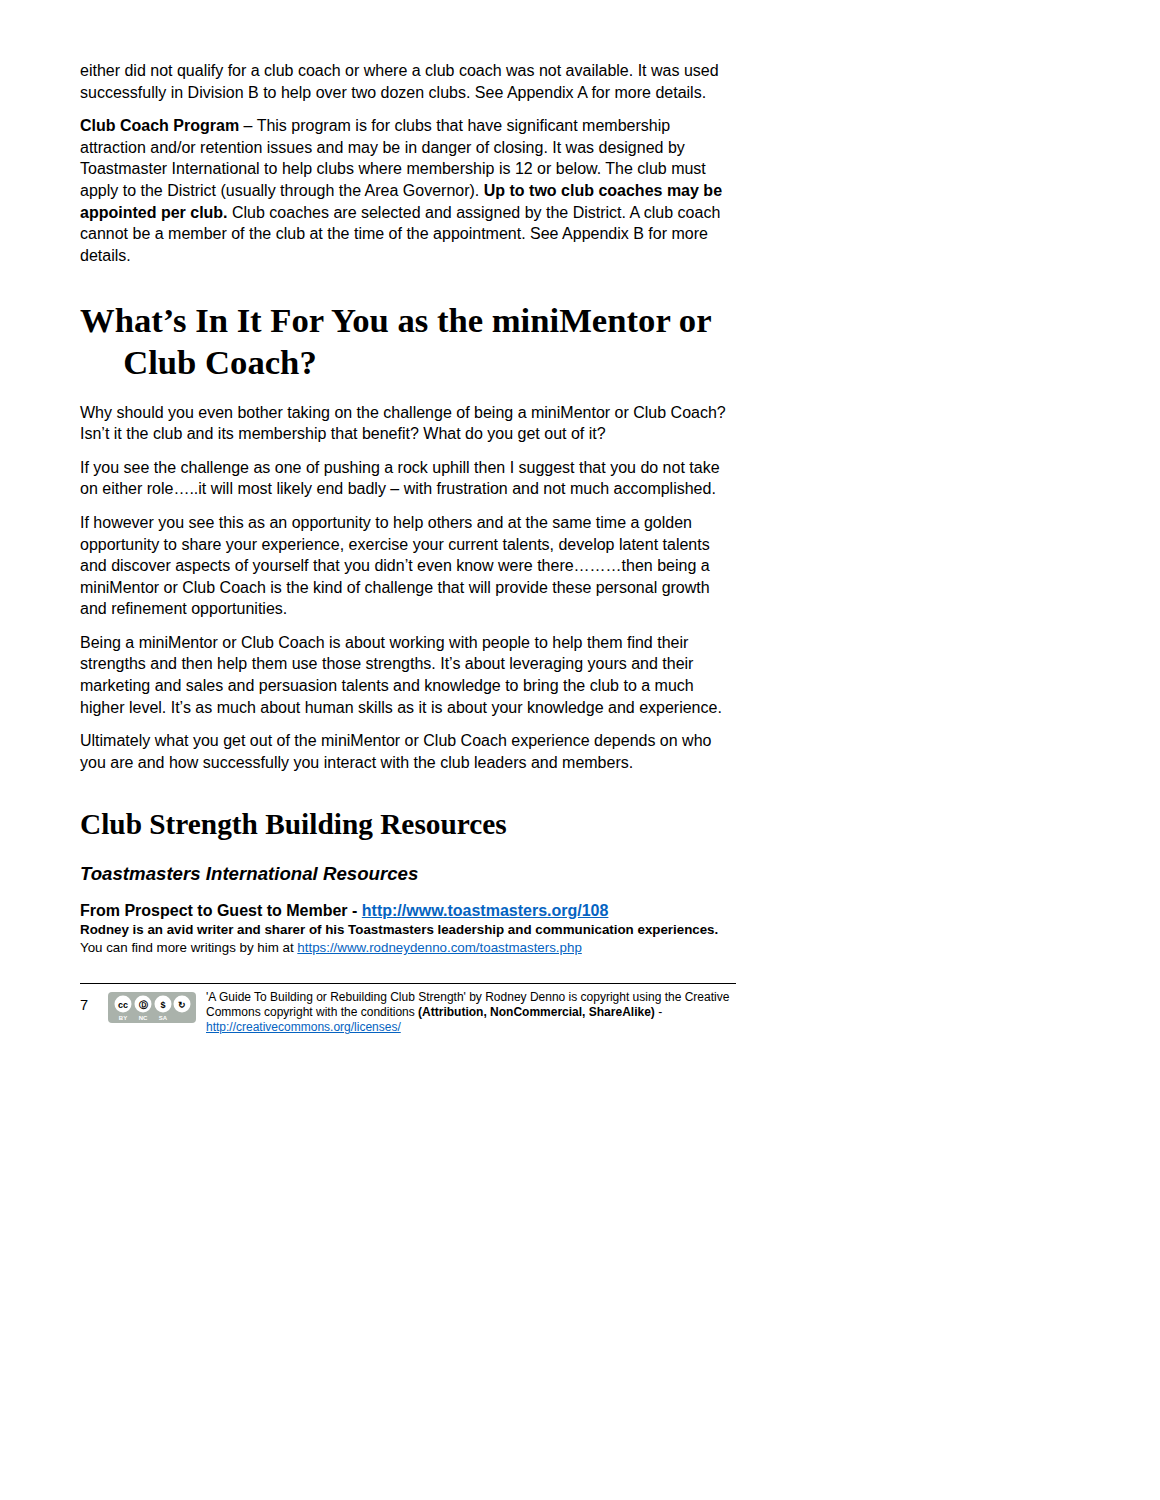either did not qualify for a club coach or where a club coach was not available. It was used successfully in Division B to help over two dozen clubs. See Appendix A for more details.
Club Coach Program – This program is for clubs that have significant membership attraction and/or retention issues and may be in danger of closing. It was designed by Toastmaster International to help clubs where membership is 12 or below. The club must apply to the District (usually through the Area Governor). Up to two club coaches may be appointed per club. Club coaches are selected and assigned by the District. A club coach cannot be a member of the club at the time of the appointment. See Appendix B for more details.
What’s In It For You as the miniMentor or Club Coach?
Why should you even bother taking on the challenge of being a miniMentor or Club Coach? Isn’t it the club and its membership that benefit? What do you get out of it?
If you see the challenge as one of pushing a rock uphill then I suggest that you do not take on either role…..it will most likely end badly – with frustration and not much accomplished.
If however you see this as an opportunity to help others and at the same time a golden opportunity to share your experience, exercise your current talents, develop latent talents and discover aspects of yourself that you didn’t even know were there………then being a miniMentor or Club Coach is the kind of challenge that will provide these personal growth and refinement opportunities.
Being a miniMentor or Club Coach is about working with people to help them find their strengths and then help them use those strengths. It’s about leveraging yours and their marketing and sales and persuasion talents and knowledge to bring the club to a much higher level. It’s as much about human skills as it is about your knowledge and experience.
Ultimately what you get out of the miniMentor or Club Coach experience depends on who you are and how successfully you interact with the club leaders and members.
Club Strength Building Resources
Toastmasters International Resources
From Prospect to Guest to Member - http://www.toastmasters.org/108
Rodney is an avid writer and sharer of his Toastmasters leadership and communication experiences. You can find more writings by him at https://www.rodneydenno.com/toastmasters.php
7
cc Ⓓ $ ↻ BY NC SA
'A Guide To Building or Rebuilding Club Strength' by Rodney Denno is copyright using the Creative Commons copyright with the conditions (Attribution, NonCommercial, ShareAlike) - http://creativecommons.org/licenses/